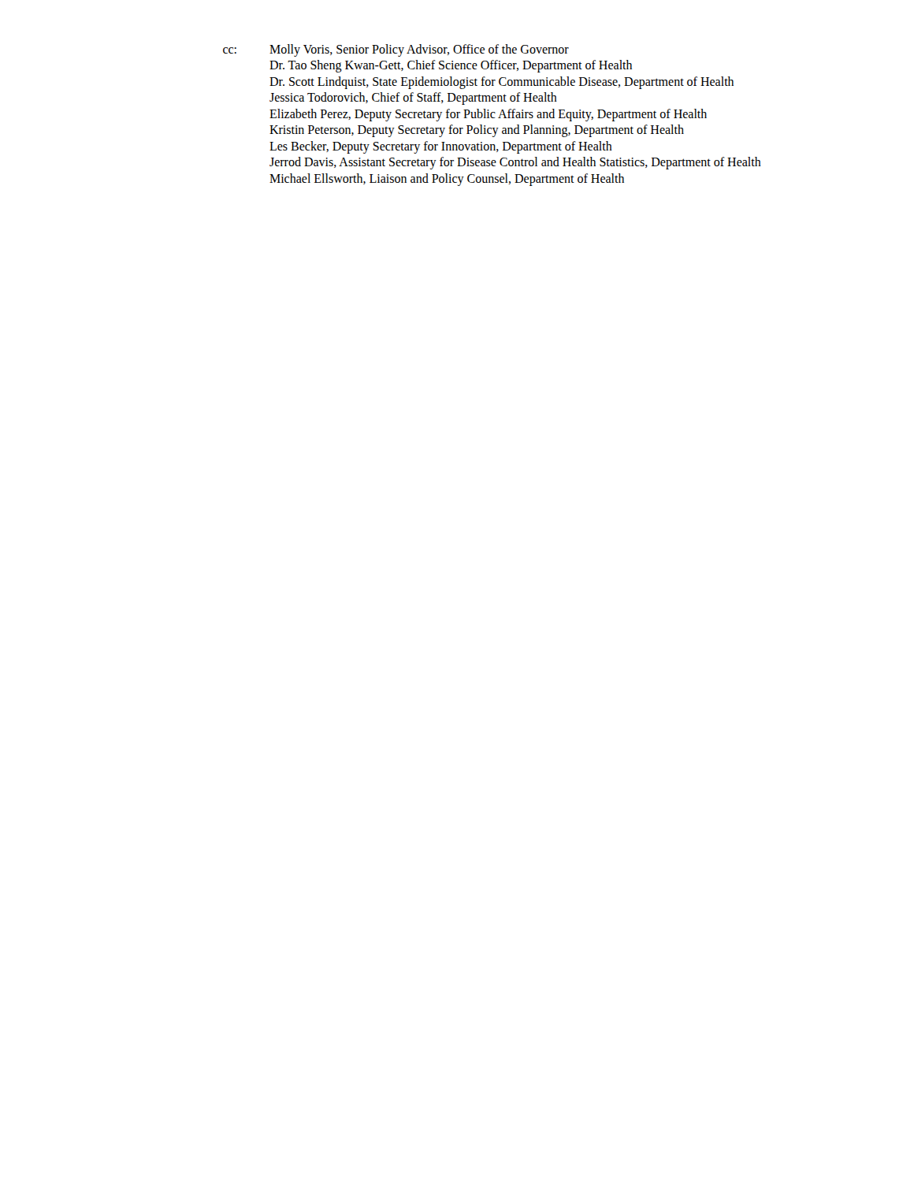cc:
Molly Voris, Senior Policy Advisor, Office of the Governor
Dr. Tao Sheng Kwan-Gett, Chief Science Officer, Department of Health
Dr. Scott Lindquist, State Epidemiologist for Communicable Disease, Department of Health
Jessica Todorovich, Chief of Staff, Department of Health
Elizabeth Perez, Deputy Secretary for Public Affairs and Equity, Department of Health
Kristin Peterson, Deputy Secretary for Policy and Planning, Department of Health
Les Becker, Deputy Secretary for Innovation, Department of Health
Jerrod Davis, Assistant Secretary for Disease Control and Health Statistics, Department of Health
Michael Ellsworth, Liaison and Policy Counsel, Department of Health